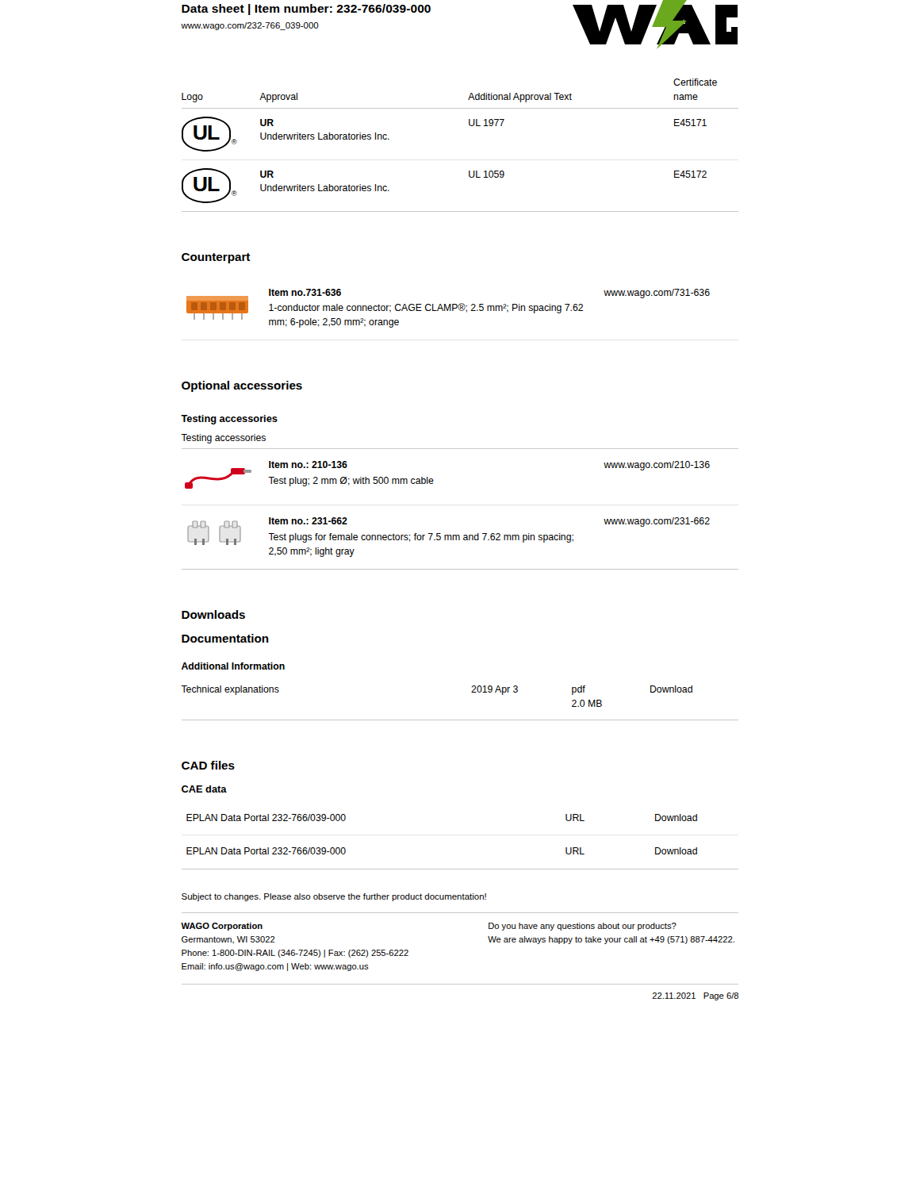Data sheet | Item number: 232-766/039-000
www.wago.com/232-766_039-000
| Logo | Approval | Additional Approval Text | Certificate name |
| --- | --- | --- | --- |
| UL ® | UR Underwriters Laboratories Inc. | UL 1977 | E45171 |
| UL ® | UR Underwriters Laboratories Inc. | UL 1059 | E45172 |
Counterpart
Item no.731-636
1-conductor male connector; CAGE CLAMP®; 2.5 mm²; Pin spacing 7.62 mm; 6-pole; 2,50 mm²; orange
www.wago.com/731-636
Optional accessories
Testing accessories
Testing accessories
Item no.: 210-136
Test plug; 2 mm Ø; with 500 mm cable
www.wago.com/210-136
Item no.: 231-662
Test plugs for female connectors; for 7.5 mm and 7.62 mm pin spacing; 2,50 mm²; light gray
www.wago.com/231-662
Downloads
Documentation
Additional Information
| Technical explanations | 2019 Apr 3 | pdf 2.0 MB | Download |
CAD files
CAE data
| EPLAN Data Portal 232-766/039-000 | URL | Download |
| EPLAN Data Portal 232-766/039-000 | URL | Download |
Subject to changes. Please also observe the further product documentation!
WAGO Corporation
Germantown, WI 53022
Phone: 1-800-DIN-RAIL (346-7245) | Fax: (262) 255-6222
Email: info.us@wago.com | Web: www.wago.us
Do you have any questions about our products?
We are always happy to take your call at +49 (571) 887-44222.
22.11.2021 Page 6/8